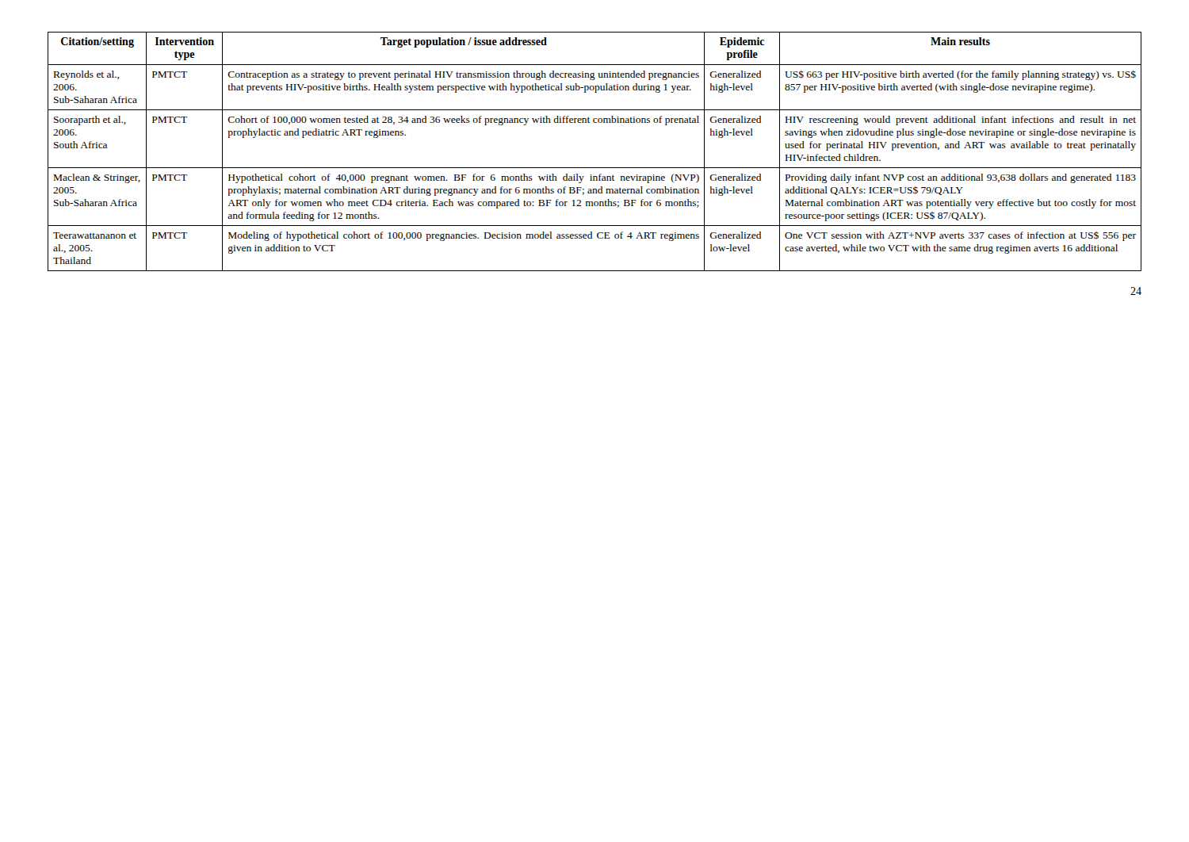| Citation/setting | Intervention type | Target population / issue addressed | Epidemic profile | Main results |
| --- | --- | --- | --- | --- |
| Reynolds et al., 2006. Sub-Saharan Africa | PMTCT | Contraception as a strategy to prevent perinatal HIV transmission through decreasing unintended pregnancies that prevents HIV-positive births. Health system perspective with hypothetical sub-population during 1 year. | Generalized high-level | US$ 663 per HIV-positive birth averted (for the family planning strategy) vs. US$ 857 per HIV-positive birth averted (with single-dose nevirapine regime). |
| Sooraparth et al., 2006. South Africa | PMTCT | Cohort of 100,000 women tested at 28, 34 and 36 weeks of pregnancy with different combinations of prenatal prophylactic and pediatric ART regimens. | Generalized high-level | HIV rescreening would prevent additional infant infections and result in net savings when zidovudine plus single-dose nevirapine or single-dose nevirapine is used for perinatal HIV prevention, and ART was available to treat perinatally HIV-infected children. |
| Maclean & Stringer, 2005. Sub-Saharan Africa | PMTCT | Hypothetical cohort of 40,000 pregnant women. BF for 6 months with daily infant nevirapine (NVP) prophylaxis; maternal combination ART during pregnancy and for 6 months of BF; and maternal combination ART only for women who meet CD4 criteria. Each was compared to: BF for 12 months; BF for 6 months; and formula feeding for 12 months. | Generalized high-level | Providing daily infant NVP cost an additional 93,638 dollars and generated 1183 additional QALYs: ICER=US$ 79/QALY Maternal combination ART was potentially very effective but too costly for most resource-poor settings (ICER: US$ 87/QALY). |
| Teerawattananon et al., 2005. Thailand | PMTCT | Modeling of hypothetical cohort of 100,000 pregnancies. Decision model assessed CE of 4 ART regimens given in addition to VCT | Generalized low-level | One VCT session with AZT+NVP averts 337 cases of infection at US$ 556 per case averted, while two VCT with the same drug regimen averts 16 additional |
24